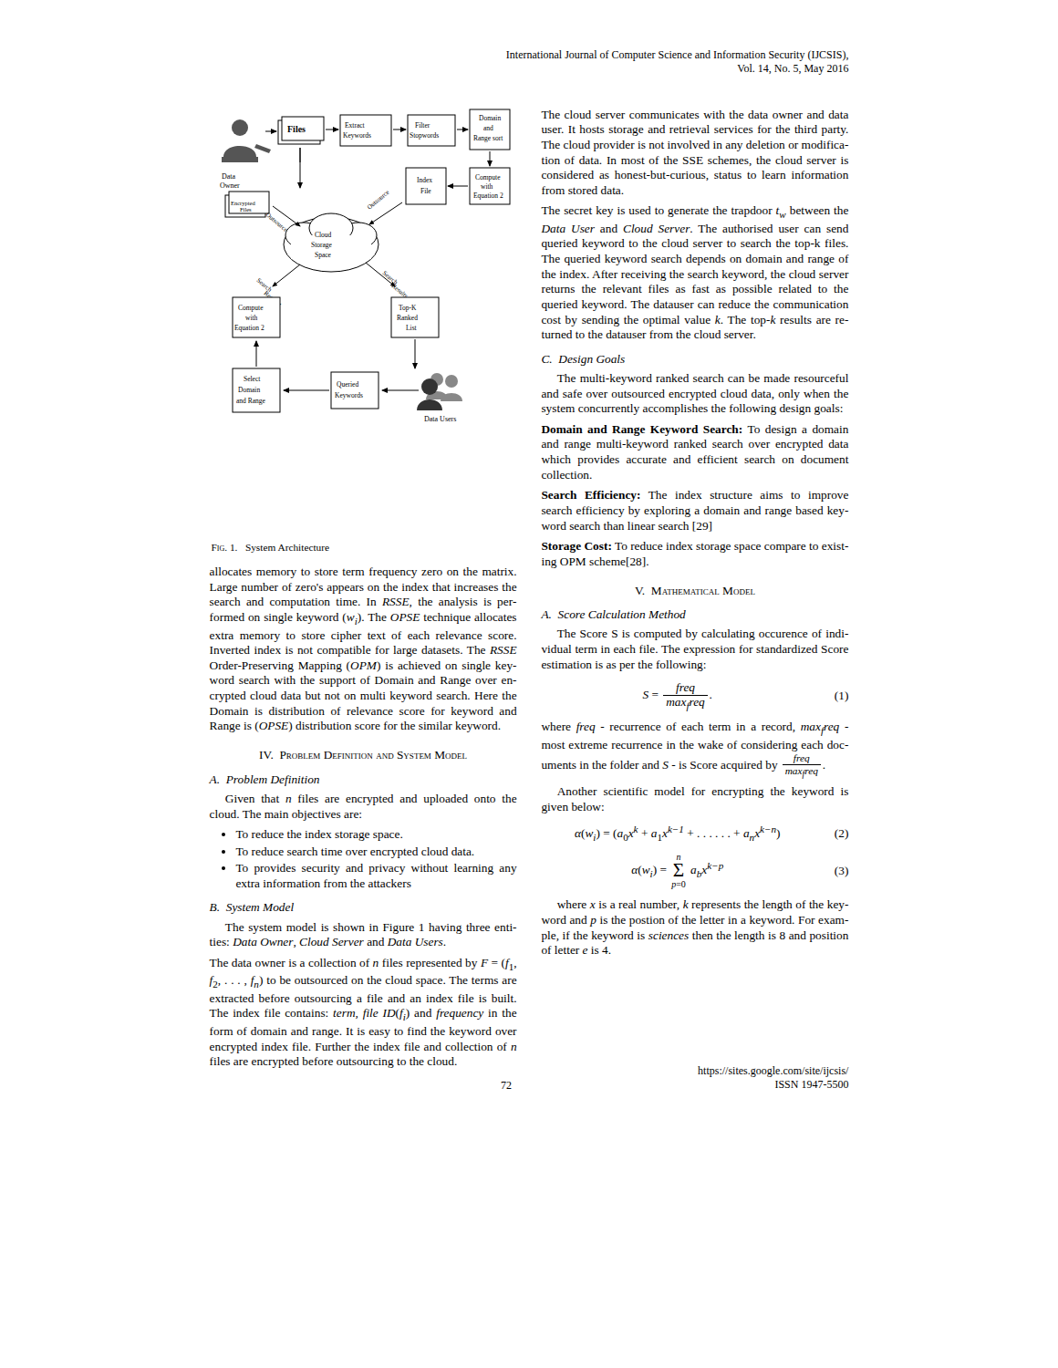International Journal of Computer Science and Information Security (IJCSIS),
Vol. 14, No. 5, May 2016
Data Owner Files Extract Keywords Filter Stopwords Domain and Range sort Compute with Equation 2 Index File Encrypted Files Cloud Storage Space Outsource Outsource Search Request Search Results Compute with Equation 2 Top-K Ranked List Data Users Queried Keywords Select Domain and Range
Fig. 1. System Architecture
allocates memory to store term frequency zero on the matrix. Large number of zero's appears on the index that increases the search and computation time. In RSSE, the analysis is performed on single keyword (wi). The OPSE technique allocates extra memory to store cipher text of each relevance score. Inverted index is not compatible for large datasets. The RSSE Order-Preserving Mapping (OPM) is achieved on single keyword search with the support of Domain and Range over encrypted cloud data but not on multi keyword search. Here the Domain is distribution of relevance score for keyword and Range is (OPSE) distribution score for the similar keyword.
IV. Problem Definition and System Model
A. Problem Definition
Given that n files are encrypted and uploaded onto the cloud. The main objectives are:
To reduce the index storage space.
To reduce search time over encrypted cloud data.
To provides security and privacy without learning any extra information from the attackers
B. System Model
The system model is shown in Figure 1 having three entities: Data Owner, Cloud Server and Data Users.
The data owner is a collection of n files represented by F = (f1, f2, . . . , fn) to be outsourced on the cloud space. The terms are extracted before outsourcing a file and an index file is built. The index file contains: term, file ID(fi) and frequency in the form of domain and range. It is easy to find the keyword over encrypted index file. Further the index file and collection of n files are encrypted before outsourcing to the cloud.
The cloud server communicates with the data owner and data user. It hosts storage and retrieval services for the third party. The cloud provider is not involved in any deletion or modification of data. In most of the SSE schemes, the cloud server is considered as honest-but-curious, status to learn information from stored data.
The secret key is used to generate the trapdoor tw between the Data User and Cloud Server. The authorised user can send queried keyword to the cloud server to search the top-k files. The queried keyword search depends on domain and range of the index. After receiving the search keyword, the cloud server returns the relevant files as fast as possible related to the queried keyword. The datauser can reduce the communication cost by sending the optimal value k. The top-k results are returned to the datauser from the cloud server.
C. Design Goals
The multi-keyword ranked search can be made resourceful and safe over outsourced encrypted cloud data, only when the system concurrently accomplishes the following design goals:
Domain and Range Keyword Search: To design a domain and range multi-keyword ranked search over encrypted data which provides accurate and efficient search on document collection.
Search Efficiency: The index structure aims to improve search efficiency by exploring a domain and range based keyword search than linear search [29]
Storage Cost: To reduce index storage space compare to existing OPM scheme[28].
V. Mathematical Model
A. Score Calculation Method
The Score S is computed by calculating occurence of individual term in each file. The expression for standardized Score estimation is as per the following:
S = freq maxfreq.
(1)
where freq - recurrence of each term in a record, maxfreq - most extreme recurrence in the wake of considering each documents in the folder and S - is Score acquired by freq maxfreq.
Another scientific model for encrypting the keyword is given below:
α(wi) = (a0xk + a1xk−1 + . . . . . . + anxk−n)
(2)
α(wi) = nΣp=0 abxk−p
(3)
where x is a real number, k represents the length of the keyword and p is the postion of the letter in a keyword. For example, if the keyword is sciences then the length is 8 and position of letter e is 4.
72
https://sites.google.com/site/ijcsis/
ISSN 1947-5500